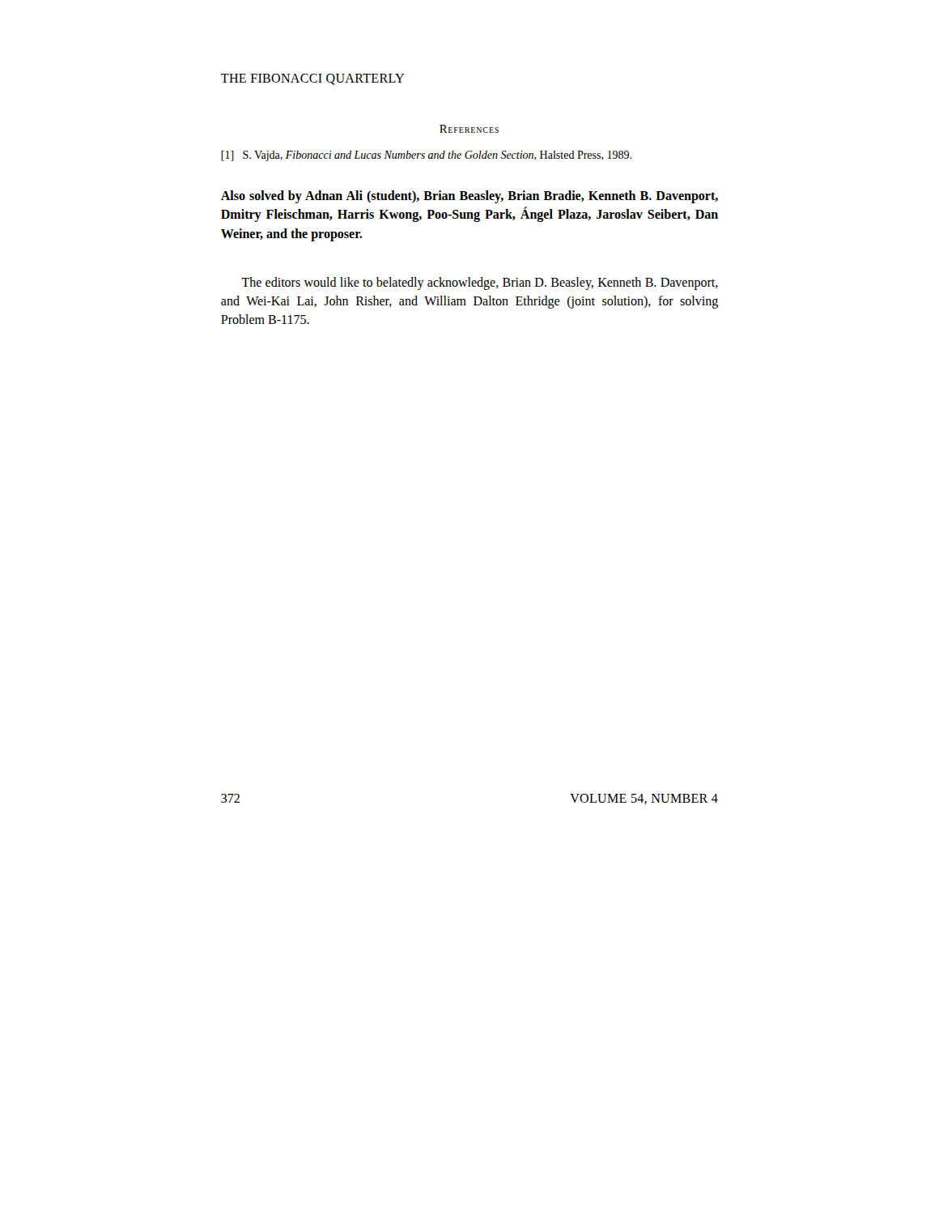THE FIBONACCI QUARTERLY
References
[1] S. Vajda, Fibonacci and Lucas Numbers and the Golden Section, Halsted Press, 1989.
Also solved by Adnan Ali (student), Brian Beasley, Brian Bradie, Kenneth B. Davenport, Dmitry Fleischman, Harris Kwong, Poo-Sung Park, Ángel Plaza, Jaroslav Seibert, Dan Weiner, and the proposer.
The editors would like to belatedly acknowledge, Brian D. Beasley, Kenneth B. Davenport, and Wei-Kai Lai, John Risher, and William Dalton Ethridge (joint solution), for solving Problem B-1175.
372 VOLUME 54, NUMBER 4